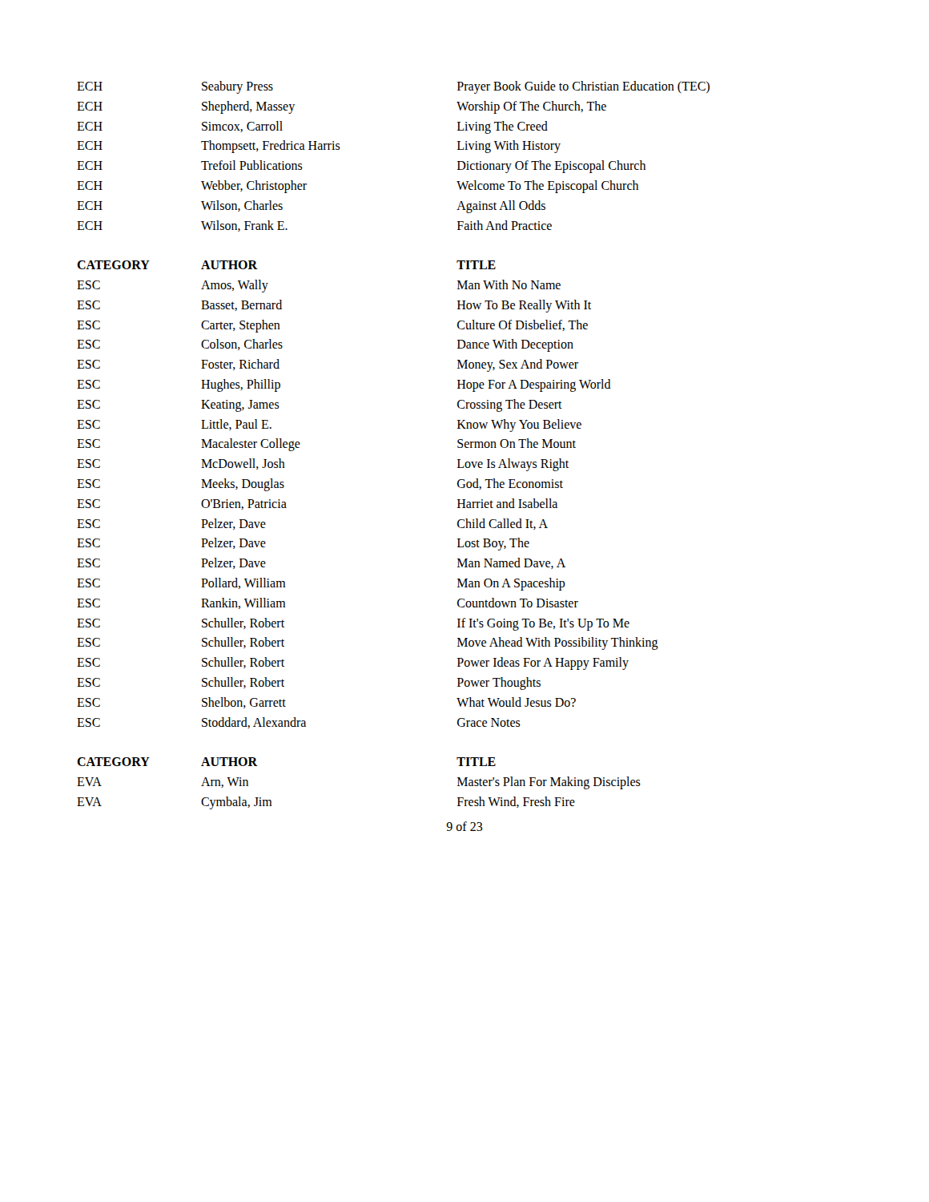| ECH | Seabury Press | Prayer Book Guide to Christian Education (TEC) |
| ECH | Shepherd, Massey | Worship Of The Church, The |
| ECH | Simcox, Carroll | Living The Creed |
| ECH | Thompsett, Fredrica Harris | Living With History |
| ECH | Trefoil Publications | Dictionary Of The Episcopal Church |
| ECH | Webber, Christopher | Welcome To The Episcopal Church |
| ECH | Wilson, Charles | Against All Odds |
| ECH | Wilson, Frank E. | Faith And Practice |
| CATEGORY | AUTHOR | TITLE |
| ESC | Amos, Wally | Man With No Name |
| ESC | Basset, Bernard | How To Be Really With It |
| ESC | Carter, Stephen | Culture Of Disbelief, The |
| ESC | Colson, Charles | Dance With Deception |
| ESC | Foster, Richard | Money, Sex And Power |
| ESC | Hughes, Phillip | Hope For A Despairing World |
| ESC | Keating, James | Crossing The Desert |
| ESC | Little, Paul E. | Know Why You Believe |
| ESC | Macalester College | Sermon On The Mount |
| ESC | McDowell, Josh | Love Is Always Right |
| ESC | Meeks, Douglas | God, The Economist |
| ESC | O'Brien, Patricia | Harriet and Isabella |
| ESC | Pelzer, Dave | Child Called It, A |
| ESC | Pelzer, Dave | Lost Boy, The |
| ESC | Pelzer, Dave | Man Named Dave, A |
| ESC | Pollard, William | Man On A Spaceship |
| ESC | Rankin, William | Countdown To Disaster |
| ESC | Schuller, Robert | If It's Going To Be, It's Up To Me |
| ESC | Schuller, Robert | Move Ahead With Possibility Thinking |
| ESC | Schuller, Robert | Power Ideas For A Happy Family |
| ESC | Schuller, Robert | Power Thoughts |
| ESC | Shelbon, Garrett | What Would Jesus Do? |
| ESC | Stoddard, Alexandra | Grace Notes |
| CATEGORY | AUTHOR | TITLE |
| EVA | Arn, Win | Master's Plan For Making Disciples |
| EVA | Cymbala, Jim | Fresh Wind, Fresh Fire |
9 of 23